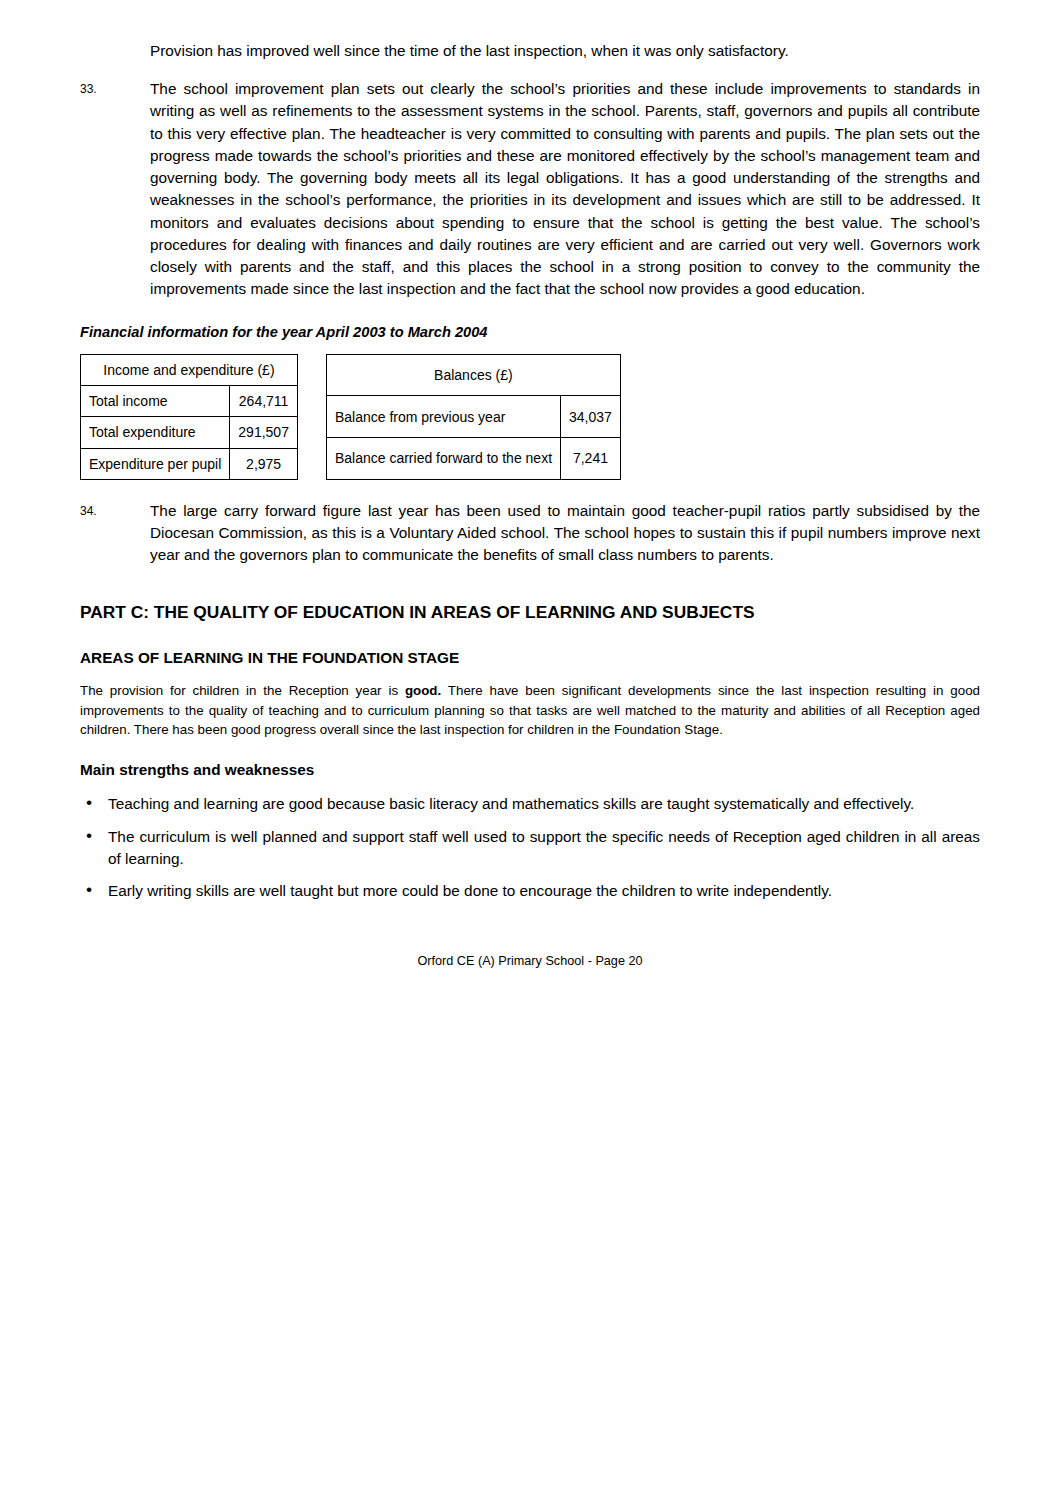Provision has improved well since the time of the last inspection, when it was only satisfactory.
33.
The school improvement plan sets out clearly the school’s priorities and these include improvements to standards in writing as well as refinements to the assessment systems in the school. Parents, staff, governors and pupils all contribute to this very effective plan. The headteacher is very committed to consulting with parents and pupils. The plan sets out the progress made towards the school’s priorities and these are monitored effectively by the school’s management team and governing body. The governing body meets all its legal obligations. It has a good understanding of the strengths and weaknesses in the school’s performance, the priorities in its development and issues which are still to be addressed. It monitors and evaluates decisions about spending to ensure that the school is getting the best value. The school’s procedures for dealing with finances and daily routines are very efficient and are carried out very well. Governors work closely with parents and the staff, and this places the school in a strong position to convey to the community the improvements made since the last inspection and the fact that the school now provides a good education.
Financial information for the year April 2003 to March 2004
| Income and expenditure (£) |
| Total income | 264,711 |
| Total expenditure | 291,507 |
| Expenditure per pupil | 2,975 |
| Balances (£) |
| Balance from previous year | 34,037 |
| Balance carried forward to the next | 7,241 |
34.
The large carry forward figure last year has been used to maintain good teacher-pupil ratios partly subsidised by the Diocesan Commission, as this is a Voluntary Aided school. The school hopes to sustain this if pupil numbers improve next year and the governors plan to communicate the benefits of small class numbers to parents.
PART C: THE QUALITY OF EDUCATION IN AREAS OF LEARNING AND SUBJECTS
AREAS OF LEARNING IN THE FOUNDATION STAGE
The provision for children in the Reception year is good. There have been significant developments since the last inspection resulting in good improvements to the quality of teaching and to curriculum planning so that tasks are well matched to the maturity and abilities of all Reception aged children. There has been good progress overall since the last inspection for children in the Foundation Stage.
Main strengths and weaknesses
Teaching and learning are good because basic literacy and mathematics skills are taught systematically and effectively.
The curriculum is well planned and support staff well used to support the specific needs of Reception aged children in all areas of learning.
Early writing skills are well taught but more could be done to encourage the children to write independently.
Orford CE (A) Primary School - Page 20